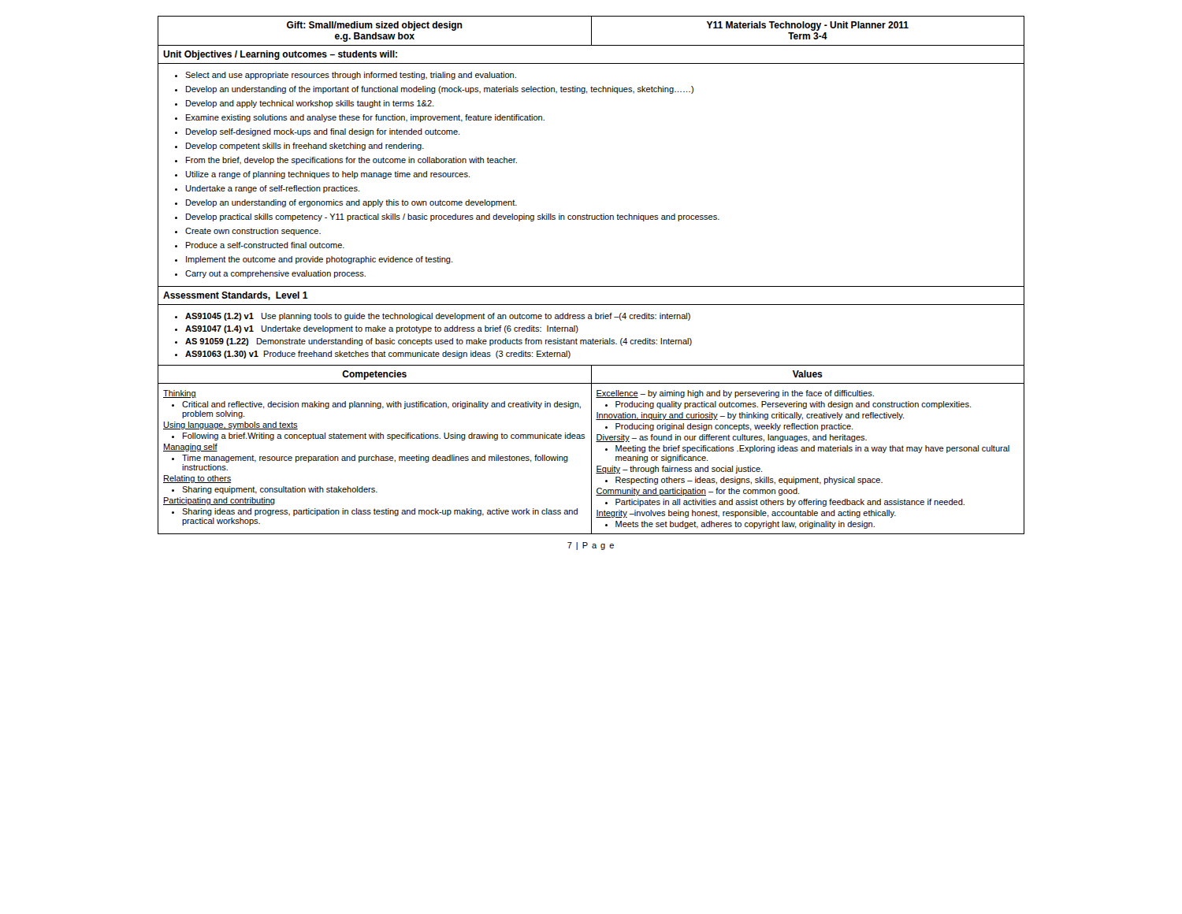| Gift: Small/medium sized object design e.g. Bandsaw box | Y11 Materials Technology - Unit Planner 2011 Term 3-4 |
| Unit Objectives / Learning outcomes – students will: |
| Select and use appropriate resources through informed testing, trialing and evaluation. Develop an understanding of the important of functional modeling (mock-ups, materials selection, testing, techniques, sketching……) Develop and apply technical workshop skills taught in terms 1&2. Examine existing solutions and analyse these for function, improvement, feature identification. Develop self-designed mock-ups and final design for intended outcome. Develop competent skills in freehand sketching and rendering. From the brief, develop the specifications for the outcome in collaboration with teacher. Utilize a range of planning techniques to help manage time and resources. Undertake a range of self-reflection practices. Develop an understanding of ergonomics and apply this to own outcome development. Develop practical skills competency - Y11 practical skills / basic procedures and developing skills in construction techniques and processes. Create own construction sequence. Produce a self-constructed final outcome. Implement the outcome and provide photographic evidence of testing. Carry out a comprehensive evaluation process. |
| Assessment Standards, Level 1 |
| AS91045 (1.2) v1 Use planning tools to guide the technological development of an outcome to address a brief –(4 credits: internal) AS91047 (1.4) v1 Undertake development to make a prototype to address a brief (6 credits: Internal) AS 91059 (1.22) Demonstrate understanding of basic concepts used to make products from resistant materials. (4 credits: Internal) AS91063 (1.30) v1 Produce freehand sketches that communicate design ideas (3 credits: External) |
| Competencies | Values |
| Thinking Critical and reflective, decision making and planning, with justification, originality and creativity in design, problem solving. Using language, symbols and texts Following a brief.Writing a conceptual statement with specifications. Using drawing to communicate ideas Managing self Time management, resource preparation and purchase, meeting deadlines and milestones, following instructions. Relating to others Sharing equipment, consultation with stakeholders. Participating and contributing Sharing ideas and progress, participation in class testing and mock-up making, active work in class and practical workshops. | Excellence – by aiming high and by persevering in the face of difficulties. Producing quality practical outcomes. Persevering with design and construction complexities. Innovation, inquiry and curiosity – by thinking critically, creatively and reflectively. Producing original design concepts, weekly reflection practice. Diversity – as found in our different cultures, languages, and heritages. Meeting the brief specifications .Exploring ideas and materials in a way that may have personal cultural meaning or significance. Equity – through fairness and social justice. Respecting others – ideas, designs, skills, equipment, physical space. Community and participation – for the common good. Participates in all activities and assist others by offering feedback and assistance if needed. Integrity –involves being honest, responsible, accountable and acting ethically. Meets the set budget, adheres to copyright law, originality in design. |
7 | P a g e